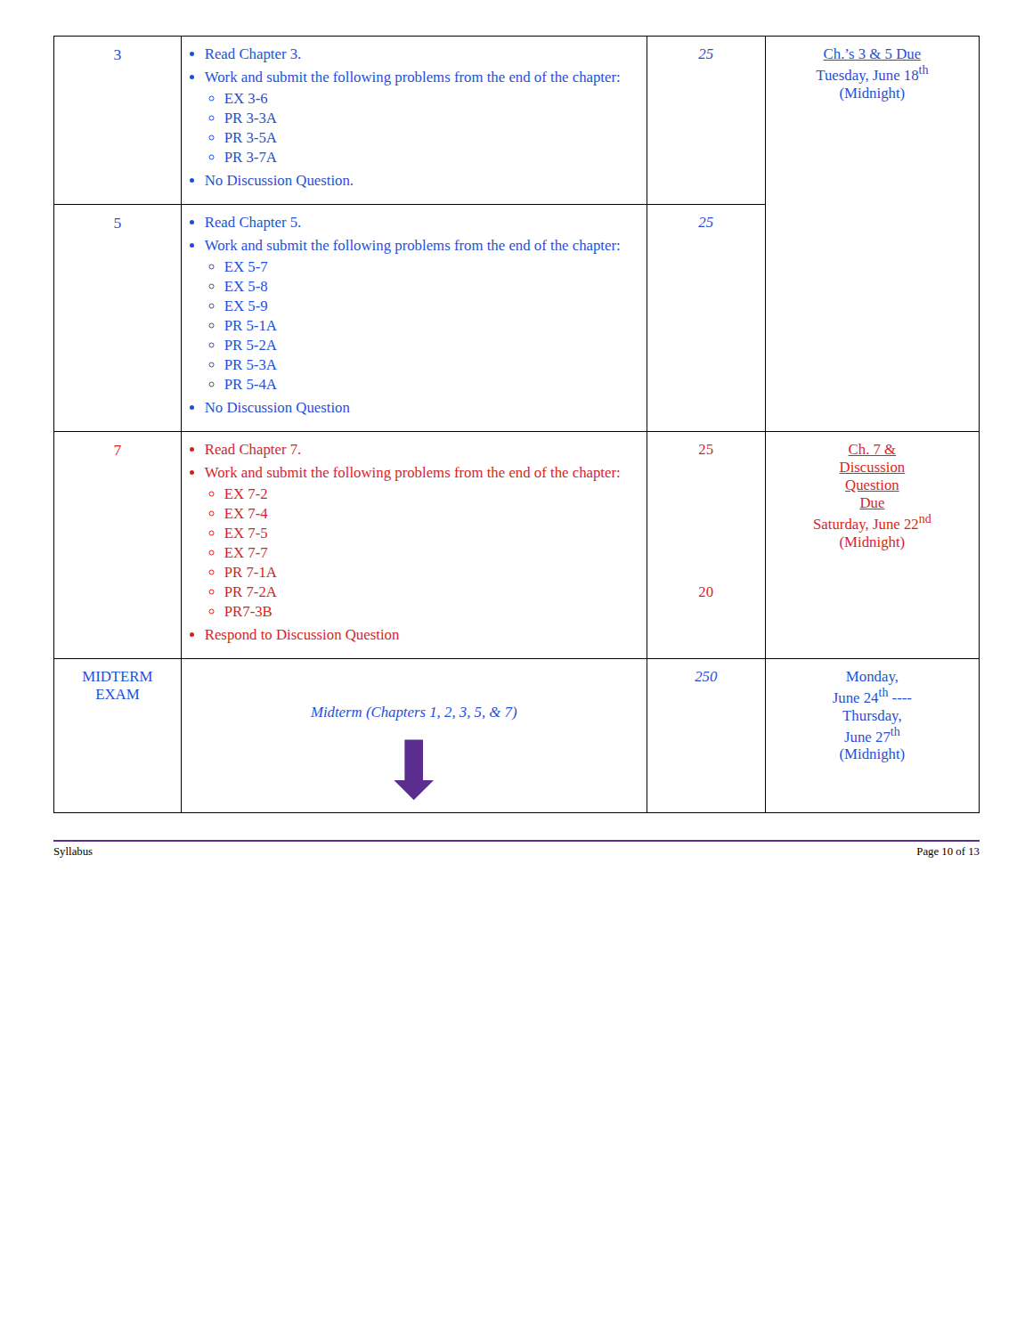| 3 | Read Chapter 3. Work and submit the following problems from the end of the chapter: EX 3-6 PR 3-3A PR 3-5A PR 3-7A No Discussion Question. | 25 | Ch.’s 3 & 5 Due Tuesday, June 18 th (Midnight) |
| 5 | Read Chapter 5. Work and submit the following problems from the end of the chapter: EX 5-7 EX 5-8 EX 5-9 PR 5-1A PR 5-2A PR 5-3A PR 5-4A No Discussion Question | 25 |
| 7 | Read Chapter 7. Work and submit the following problems from the end of the chapter: EX 7-2 EX 7-4 EX 7-5 EX 7-7 PR 7-1A PR 7-2A PR7-3B Respond to Discussion Question | 25 20 | Ch. 7 & Discussion Question Due Saturday, June 22 nd (Midnight) |
| MIDTERM EXAM | Midterm (Chapters 1, 2, 3, 5, & 7) ⬇ | 250 | Monday, June 24 th ---- Thursday, June 27 th (Midnight) |
Syllabus Page 10 of 13